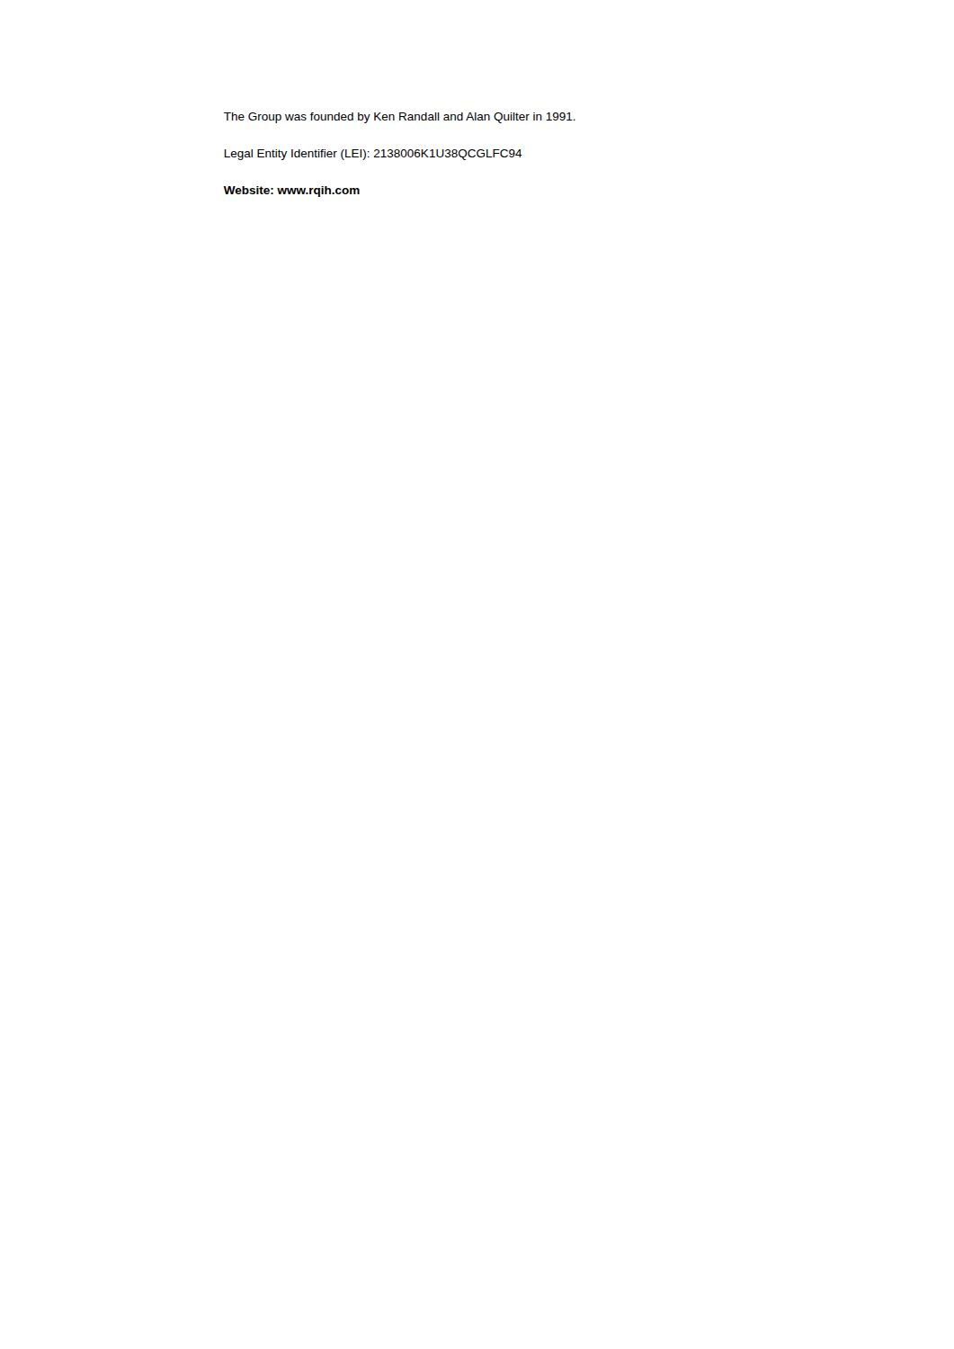The Group was founded by Ken Randall and Alan Quilter in 1991.
Legal Entity Identifier (LEI): 2138006K1U38QCGLFC94
Website: www.rqih.com